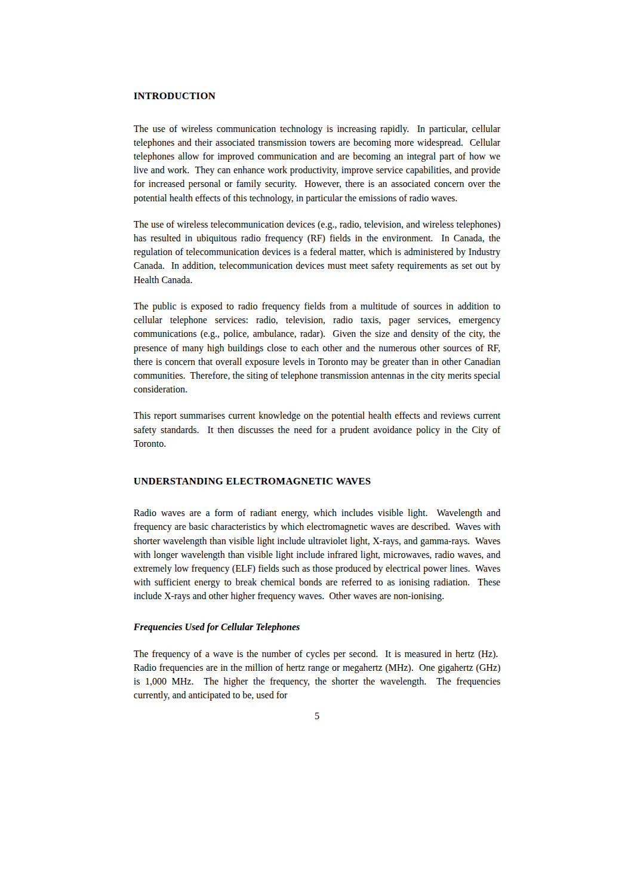INTRODUCTION
The use of wireless communication technology is increasing rapidly. In particular, cellular telephones and their associated transmission towers are becoming more widespread. Cellular telephones allow for improved communication and are becoming an integral part of how we live and work. They can enhance work productivity, improve service capabilities, and provide for increased personal or family security. However, there is an associated concern over the potential health effects of this technology, in particular the emissions of radio waves.
The use of wireless telecommunication devices (e.g., radio, television, and wireless telephones) has resulted in ubiquitous radio frequency (RF) fields in the environment. In Canada, the regulation of telecommunication devices is a federal matter, which is administered by Industry Canada. In addition, telecommunication devices must meet safety requirements as set out by Health Canada.
The public is exposed to radio frequency fields from a multitude of sources in addition to cellular telephone services: radio, television, radio taxis, pager services, emergency communications (e.g., police, ambulance, radar). Given the size and density of the city, the presence of many high buildings close to each other and the numerous other sources of RF, there is concern that overall exposure levels in Toronto may be greater than in other Canadian communities. Therefore, the siting of telephone transmission antennas in the city merits special consideration.
This report summarises current knowledge on the potential health effects and reviews current safety standards. It then discusses the need for a prudent avoidance policy in the City of Toronto.
UNDERSTANDING ELECTROMAGNETIC WAVES
Radio waves are a form of radiant energy, which includes visible light. Wavelength and frequency are basic characteristics by which electromagnetic waves are described. Waves with shorter wavelength than visible light include ultraviolet light, X-rays, and gamma-rays. Waves with longer wavelength than visible light include infrared light, microwaves, radio waves, and extremely low frequency (ELF) fields such as those produced by electrical power lines. Waves with sufficient energy to break chemical bonds are referred to as ionising radiation. These include X-rays and other higher frequency waves. Other waves are non-ionising.
Frequencies Used for Cellular Telephones
The frequency of a wave is the number of cycles per second. It is measured in hertz (Hz). Radio frequencies are in the million of hertz range or megahertz (MHz). One gigahertz (GHz) is 1,000 MHz. The higher the frequency, the shorter the wavelength. The frequencies currently, and anticipated to be, used for
5